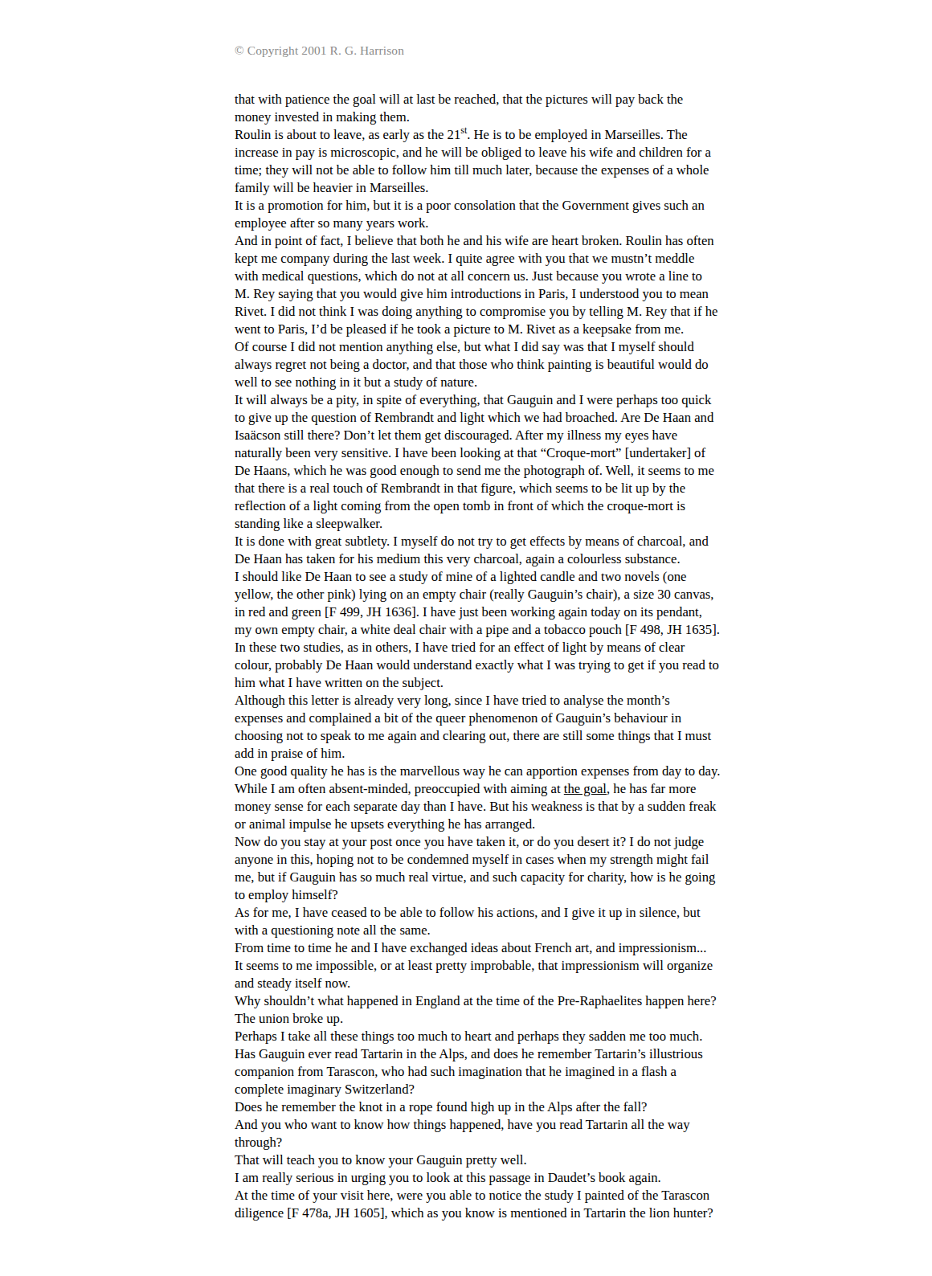© Copyright 2001 R. G. Harrison
that with patience the goal will at last be reached, that the pictures will pay back the money invested in making them.
Roulin is about to leave, as early as the 21st. He is to be employed in Marseilles. The increase in pay is microscopic, and he will be obliged to leave his wife and children for a time; they will not be able to follow him till much later, because the expenses of a whole family will be heavier in Marseilles.
It is a promotion for him, but it is a poor consolation that the Government gives such an employee after so many years work.
And in point of fact, I believe that both he and his wife are heart broken. Roulin has often kept me company during the last week. I quite agree with you that we mustn’t meddle with medical questions, which do not at all concern us. Just because you wrote a line to M. Rey saying that you would give him introductions in Paris, I understood you to mean Rivet. I did not think I was doing anything to compromise you by telling M. Rey that if he went to Paris, I’d be pleased if he took a picture to M. Rivet as a keepsake from me.
Of course I did not mention anything else, but what I did say was that I myself should always regret not being a doctor, and that those who think painting is beautiful would do well to see nothing in it but a study of nature.
It will always be a pity, in spite of everything, that Gauguin and I were perhaps too quick to give up the question of Rembrandt and light which we had broached. Are De Haan and Isaäcson still there? Don’t let them get discouraged. After my illness my eyes have naturally been very sensitive. I have been looking at that “Croque-mort” [undertaker] of De Haans, which he was good enough to send me the photograph of. Well, it seems to me that there is a real touch of Rembrandt in that figure, which seems to be lit up by the reflection of a light coming from the open tomb in front of which the croque-mort is standing like a sleepwalker.
It is done with great subtlety. I myself do not try to get effects by means of charcoal, and De Haan has taken for his medium this very charcoal, again a colourless substance.
I should like De Haan to see a study of mine of a lighted candle and two novels (one yellow, the other pink) lying on an empty chair (really Gauguin’s chair), a size 30 canvas, in red and green [F 499, JH 1636]. I have just been working again today on its pendant, my own empty chair, a white deal chair with a pipe and a tobacco pouch [F 498, JH 1635]. In these two studies, as in others, I have tried for an effect of light by means of clear colour, probably De Haan would understand exactly what I was trying to get if you read to him what I have written on the subject.
Although this letter is already very long, since I have tried to analyse the month’s expenses and complained a bit of the queer phenomenon of Gauguin’s behaviour in choosing not to speak to me again and clearing out, there are still some things that I must add in praise of him.
One good quality he has is the marvellous way he can apportion expenses from day to day.
While I am often absent-minded, preoccupied with aiming at the goal, he has far more money sense for each separate day than I have. But his weakness is that by a sudden freak or animal impulse he upsets everything he has arranged.
Now do you stay at your post once you have taken it, or do you desert it? I do not judge anyone in this, hoping not to be condemned myself in cases when my strength might fail me, but if Gauguin has so much real virtue, and such capacity for charity, how is he going to employ himself?
As for me, I have ceased to be able to follow his actions, and I give it up in silence, but with a questioning note all the same.
From time to time he and I have exchanged ideas about French art, and impressionism...
It seems to me impossible, or at least pretty improbable, that impressionism will organize and steady itself now.
Why shouldn’t what happened in England at the time of the Pre-Raphaelites happen here?
The union broke up.
Perhaps I take all these things too much to heart and perhaps they sadden me too much. Has Gauguin ever read Tartarin in the Alps, and does he remember Tartarin’s illustrious companion from Tarascon, who had such imagination that he imagined in a flash a complete imaginary Switzerland?
Does he remember the knot in a rope found high up in the Alps after the fall?
And you who want to know how things happened, have you read Tartarin all the way through?
That will teach you to know your Gauguin pretty well.
I am really serious in urging you to look at this passage in Daudet’s book again.
At the time of your visit here, were you able to notice the study I painted of the Tarascon diligence [F 478a, JH 1605], which as you know is mentioned in Tartarin the lion hunter?